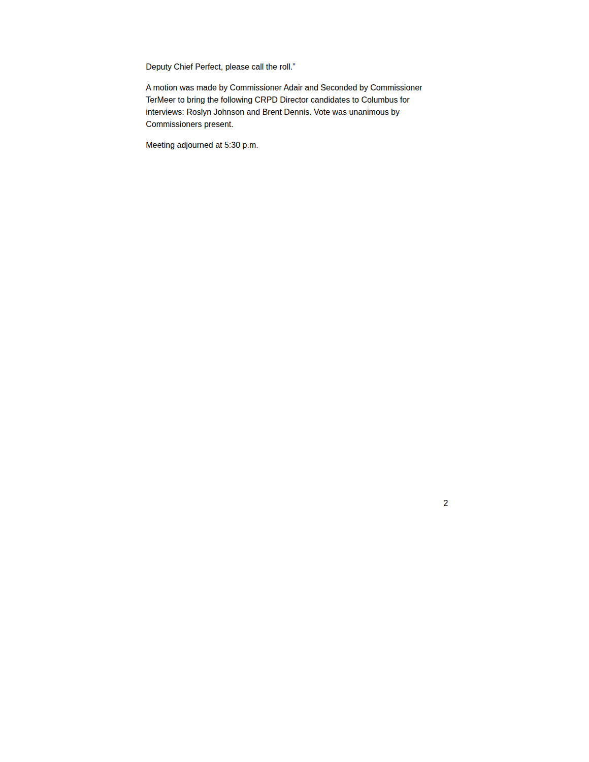Deputy Chief Perfect, please call the roll.”
A motion was made by Commissioner Adair and Seconded by Commissioner TerMeer to bring the following CRPD Director candidates to Columbus for interviews: Roslyn Johnson and Brent Dennis. Vote was unanimous by Commissioners present.
Meeting adjourned at 5:30 p.m.
2